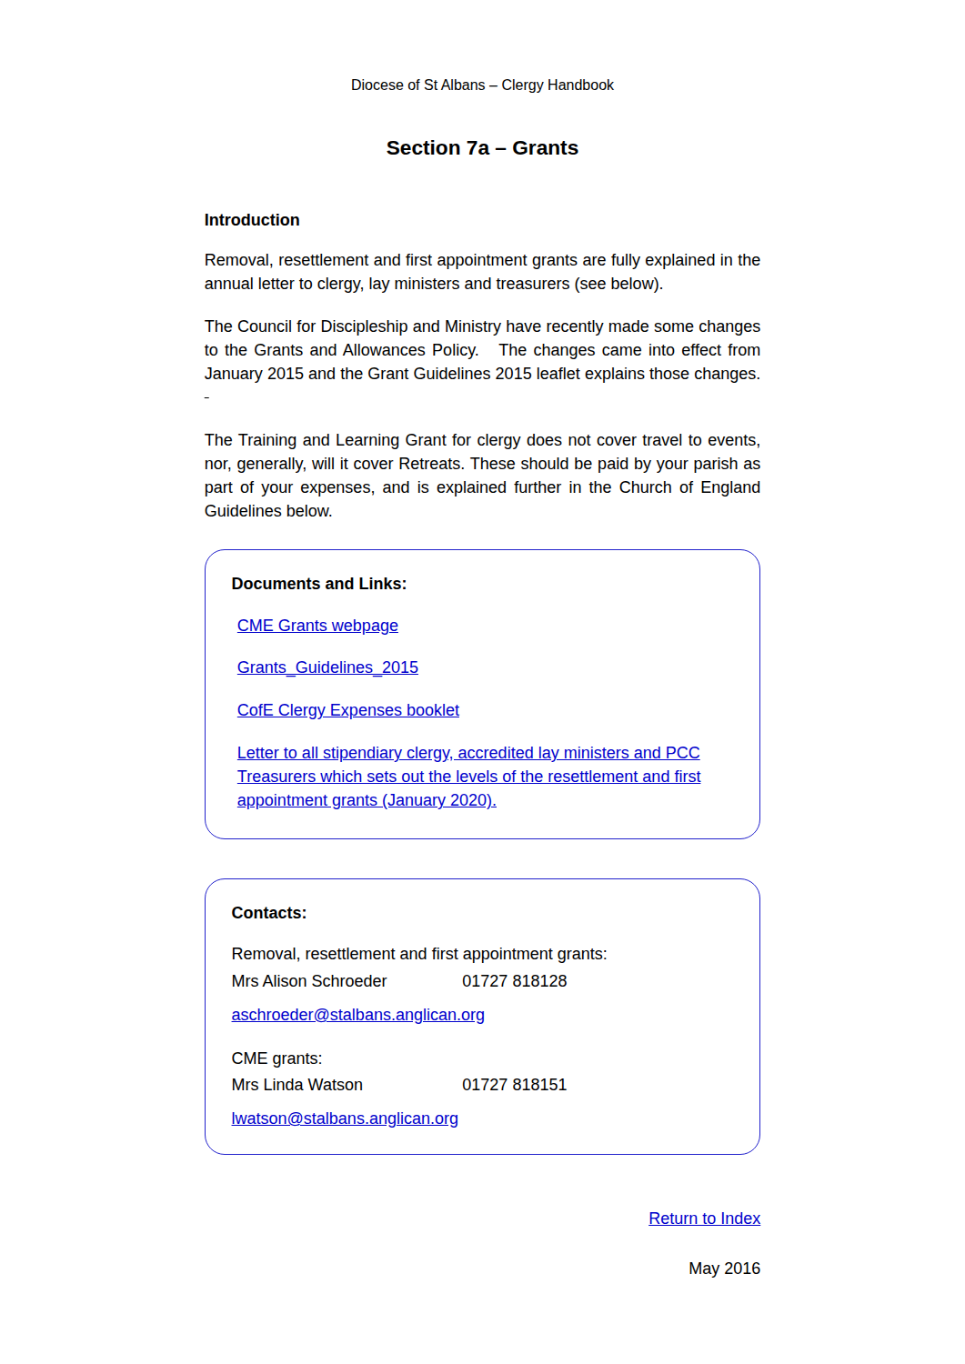Diocese of St Albans – Clergy Handbook
Section 7a – Grants
Introduction
Removal, resettlement and first appointment grants are fully explained in the annual letter to clergy, lay ministers and treasurers (see below).
The Council for Discipleship and Ministry have recently made some changes to the Grants and Allowances Policy. The changes came into effect from January 2015 and the Grant Guidelines 2015 leaflet explains those changes.
The Training and Learning Grant for clergy does not cover travel to events, nor, generally, will it cover Retreats. These should be paid by your parish as part of your expenses, and is explained further in the Church of England Guidelines below.
Documents and Links:
CME Grants webpage
Grants_Guidelines_2015
CofE Clergy Expenses booklet
Letter to all stipendiary clergy, accredited lay ministers and PCC Treasurers which sets out the levels of the resettlement and first appointment grants (January 2020).
Contacts:
Removal, resettlement and first appointment grants:
Mrs Alison Schroeder 01727 818128 aschroeder@stalbans.anglican.org
CME grants:
Mrs Linda Watson 01727 818151 lwatson@stalbans.anglican.org
Return to Index
May 2016